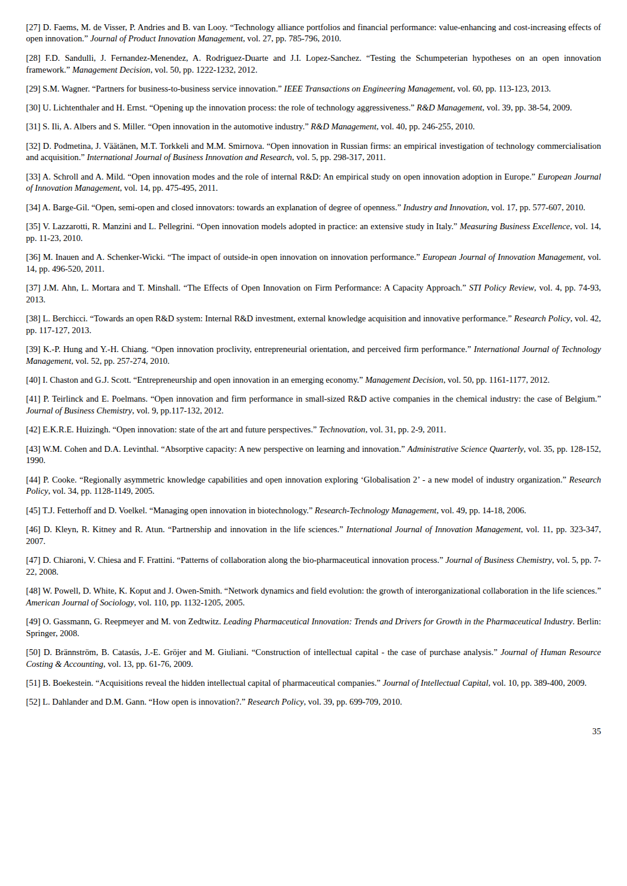[27] D. Faems, M. de Visser, P. Andries and B. van Looy. “Technology alliance portfolios and financial performance: value-enhancing and cost-increasing effects of open innovation.” Journal of Product Innovation Management, vol. 27, pp. 785-796, 2010.
[28] F.D. Sandulli, J. Fernandez-Menendez, A. Rodriguez-Duarte and J.I. Lopez-Sanchez. “Testing the Schumpeterian hypotheses on an open innovation framework.” Management Decision, vol. 50, pp. 1222-1232, 2012.
[29] S.M. Wagner. “Partners for business-to-business service innovation.” IEEE Transactions on Engineering Management, vol. 60, pp. 113-123, 2013.
[30] U. Lichtenthaler and H. Ernst. “Opening up the innovation process: the role of technology aggressiveness.” R&D Management, vol. 39, pp. 38-54, 2009.
[31] S. Ili, A. Albers and S. Miller. “Open innovation in the automotive industry.” R&D Management, vol. 40, pp. 246-255, 2010.
[32] D. Podmetina, J. Väätänen, M.T. Torkkeli and M.M. Smirnova. “Open innovation in Russian firms: an empirical investigation of technology commercialisation and acquisition.” International Journal of Business Innovation and Research, vol. 5, pp. 298-317, 2011.
[33] A. Schroll and A. Mild. “Open innovation modes and the role of internal R&D: An empirical study on open innovation adoption in Europe.” European Journal of Innovation Management, vol. 14, pp. 475-495, 2011.
[34] A. Barge-Gil. “Open, semi-open and closed innovators: towards an explanation of degree of openness.” Industry and Innovation, vol. 17, pp. 577-607, 2010.
[35] V. Lazzarotti, R. Manzini and L. Pellegrini. “Open innovation models adopted in practice: an extensive study in Italy.” Measuring Business Excellence, vol. 14, pp. 11-23, 2010.
[36] M. Inauen and A. Schenker-Wicki. “The impact of outside-in open innovation on innovation performance.” European Journal of Innovation Management, vol. 14, pp. 496-520, 2011.
[37] J.M. Ahn, L. Mortara and T. Minshall. “The Effects of Open Innovation on Firm Performance: A Capacity Approach.” STI Policy Review, vol. 4, pp. 74-93, 2013.
[38] L. Berchicci. “Towards an open R&D system: Internal R&D investment, external knowledge acquisition and innovative performance.” Research Policy, vol. 42, pp. 117-127, 2013.
[39] K.-P. Hung and Y.-H. Chiang. “Open innovation proclivity, entrepreneurial orientation, and perceived firm performance.” International Journal of Technology Management, vol. 52, pp. 257-274, 2010.
[40] I. Chaston and G.J. Scott. “Entrepreneurship and open innovation in an emerging economy.” Management Decision, vol. 50, pp. 1161-1177, 2012.
[41] P. Teirlinck and E. Poelmans. “Open innovation and firm performance in small-sized R&D active companies in the chemical industry: the case of Belgium.” Journal of Business Chemistry, vol. 9, pp.117-132, 2012.
[42] E.K.R.E. Huizingh. “Open innovation: state of the art and future perspectives.” Technovation, vol. 31, pp. 2-9, 2011.
[43] W.M. Cohen and D.A. Levinthal. “Absorptive capacity: A new perspective on learning and innovation.” Administrative Science Quarterly, vol. 35, pp. 128-152, 1990.
[44] P. Cooke. “Regionally asymmetric knowledge capabilities and open innovation exploring ‘Globalisation 2’ - a new model of industry organization.” Research Policy, vol. 34, pp. 1128-1149, 2005.
[45] T.J. Fetterhoff and D. Voelkel. “Managing open innovation in biotechnology.” Research-Technology Management, vol. 49, pp. 14-18, 2006.
[46] D. Kleyn, R. Kitney and R. Atun. “Partnership and innovation in the life sciences.” International Journal of Innovation Management, vol. 11, pp. 323-347, 2007.
[47] D. Chiaroni, V. Chiesa and F. Frattini. “Patterns of collaboration along the bio-pharmaceutical innovation process.” Journal of Business Chemistry, vol. 5, pp. 7-22, 2008.
[48] W. Powell, D. White, K. Koput and J. Owen-Smith. “Network dynamics and field evolution: the growth of interorganizational collaboration in the life sciences.” American Journal of Sociology, vol. 110, pp. 1132-1205, 2005.
[49] O. Gassmann, G. Reepmeyer and M. von Zedtwitz. Leading Pharmaceutical Innovation: Trends and Drivers for Growth in the Pharmaceutical Industry. Berlin: Springer, 2008.
[50] D. Brännström, B. Catasús, J.-E. Gröjer and M. Giuliani. “Construction of intellectual capital - the case of purchase analysis.” Journal of Human Resource Costing & Accounting, vol. 13, pp. 61-76, 2009.
[51] B. Boekestein. “Acquisitions reveal the hidden intellectual capital of pharmaceutical companies.” Journal of Intellectual Capital, vol. 10, pp. 389-400, 2009.
[52] L. Dahlander and D.M. Gann. “How open is innovation?.” Research Policy, vol. 39, pp. 699-709, 2010.
35